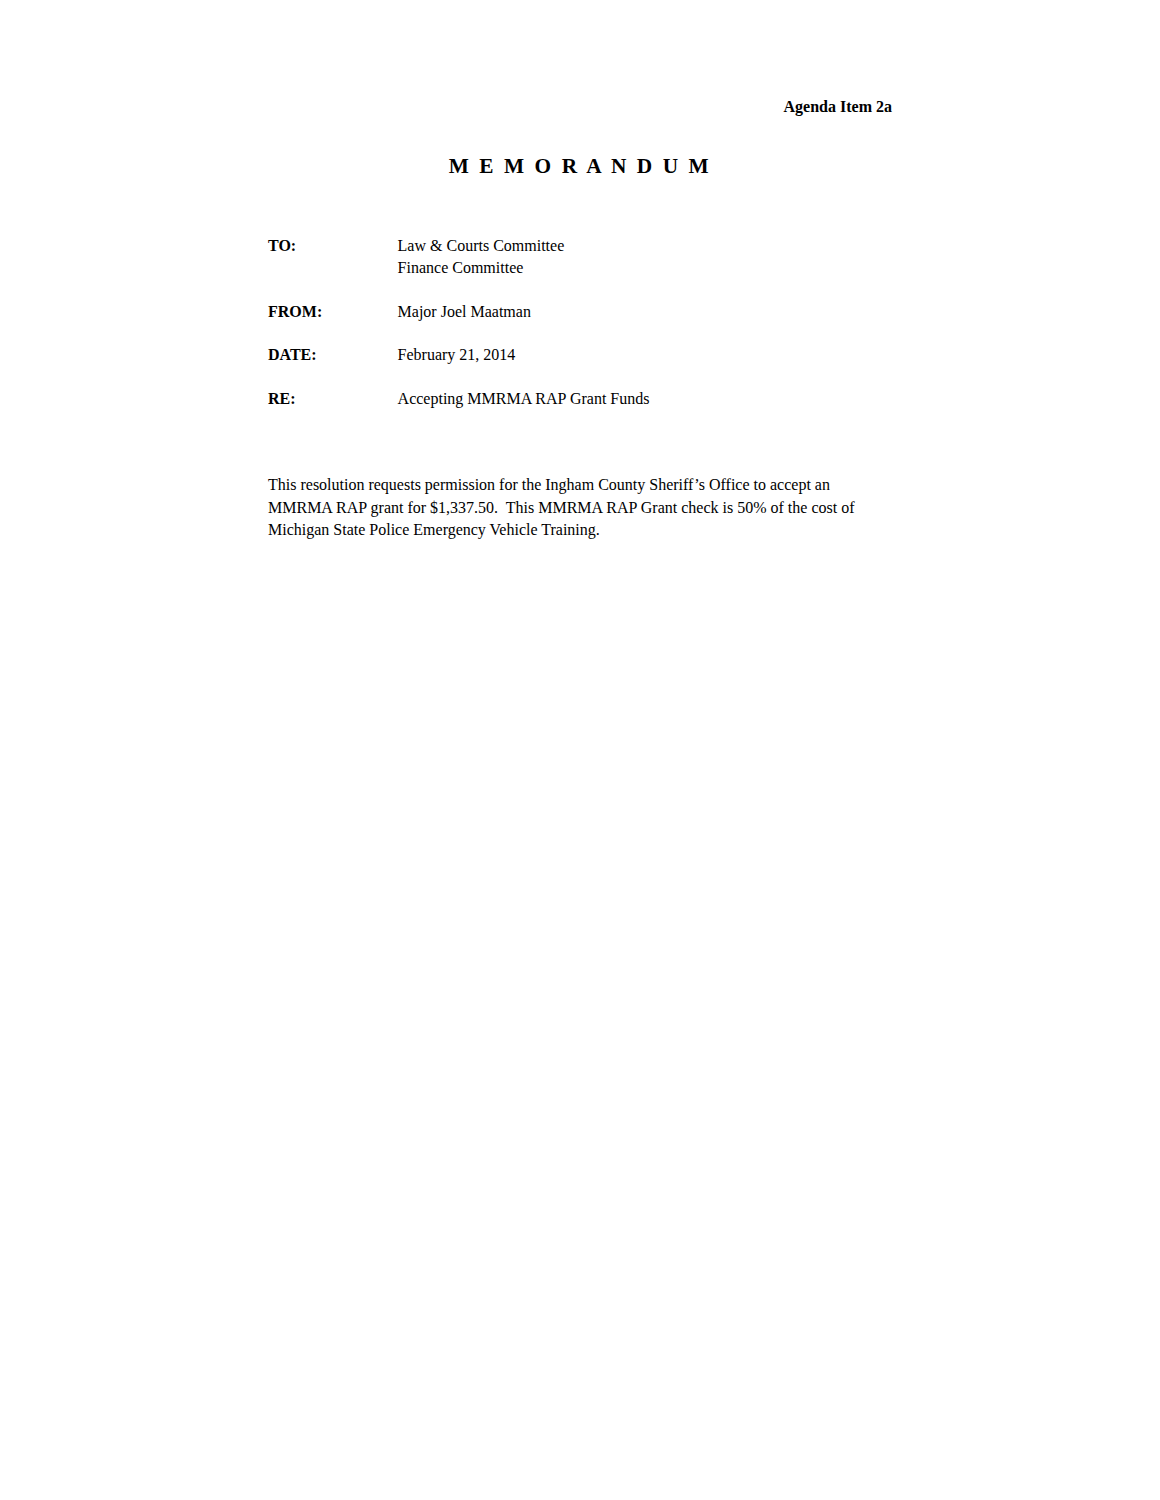Agenda Item 2a
M E M O R A N D U M
| TO: | Law & Courts Committee Finance Committee |
| FROM: | Major Joel Maatman |
| DATE: | February 21, 2014 |
| RE: | Accepting MMRMA RAP Grant Funds |
This resolution requests permission for the Ingham County Sheriff’s Office to accept an MMRMA RAP grant for $1,337.50. This MMRMA RAP Grant check is 50% of the cost of Michigan State Police Emergency Vehicle Training.